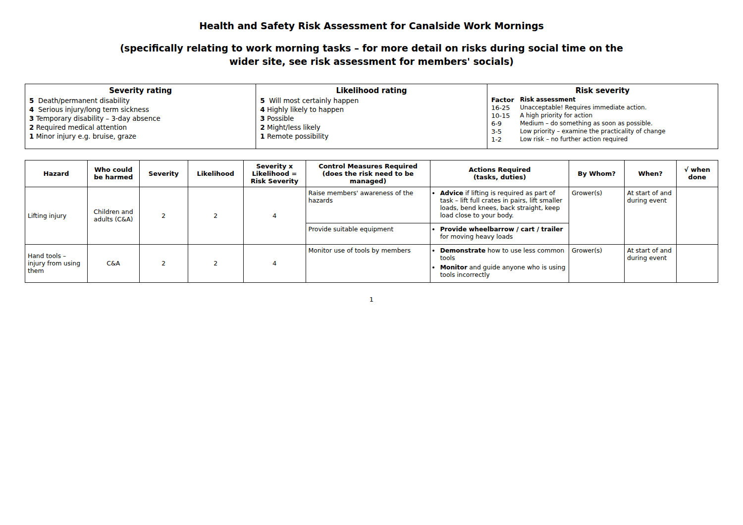Health and Safety Risk Assessment for Canalside Work Mornings
(specifically relating to work morning tasks – for more detail on risks during social time on the
wider site, see risk assessment for members' socials)
| Severity rating 5 Death/permanent disability 4 Serious injury/long term sickness 3 Temporary disability – 3-day absence 2 Required medical attention 1 Minor injury e.g. bruise, graze | Likelihood rating 5 Will most certainly happen 4 Highly likely to happen 3 Possible 2 Might/less likely 1 Remote possibility | Risk severity / Factor / Risk assessment / / 16-25 / Unacceptable! Requires immediate action. / / 10-15 / A high priority for action / / 6-9 / Medium – do something as soon as possible. / / 3-5 / Low priority – examine the practicality of change / / 1-2 / Low risk – no further action required / |
| Hazard | Who could be harmed | Severity | Likelihood | Severity x Likelihood = Risk Severity | Control Measures Required (does the risk need to be managed) | Actions Required (tasks, duties) | By Whom? | When? | √ when done |
| --- | --- | --- | --- | --- | --- | --- | --- | --- | --- |
| Lifting injury | Children and adults (C&A) | 2 | 2 | 4 | Raise members' awareness of the hazards | Advice if lifting is required as part of task – lift full crates in pairs, lift smaller loads, bend knees, back straight, keep load close to your body. | Grower(s) | At start of and during event | |
| Provide suitable equipment | Provide wheelbarrow / cart / trailer for moving heavy loads |
| Hand tools – injury from using them | C&A | 2 | 2 | 4 | Monitor use of tools by members | Demonstrate how to use less common tools Monitor and guide anyone who is using tools incorrectly | Grower(s) | At start of and during event | |
1